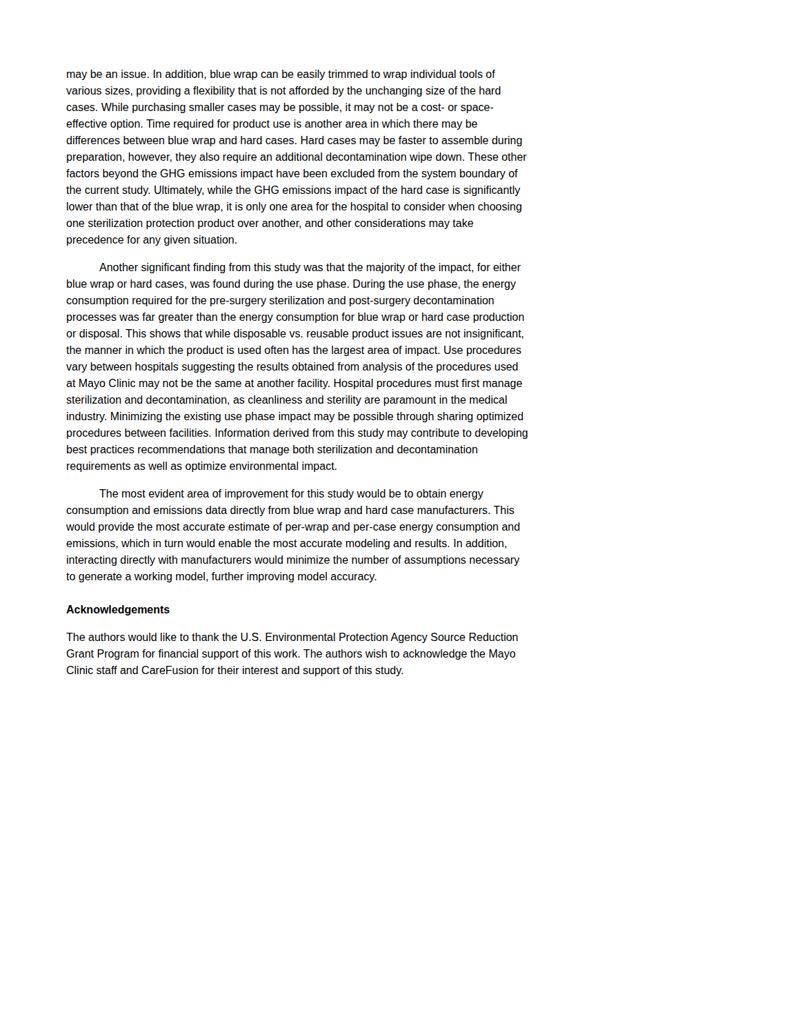may be an issue. In addition, blue wrap can be easily trimmed to wrap individual tools of various sizes, providing a flexibility that is not afforded by the unchanging size of the hard cases. While purchasing smaller cases may be possible, it may not be a cost- or space-effective option. Time required for product use is another area in which there may be differences between blue wrap and hard cases. Hard cases may be faster to assemble during preparation, however, they also require an additional decontamination wipe down. These other factors beyond the GHG emissions impact have been excluded from the system boundary of the current study. Ultimately, while the GHG emissions impact of the hard case is significantly lower than that of the blue wrap, it is only one area for the hospital to consider when choosing one sterilization protection product over another, and other considerations may take precedence for any given situation.
Another significant finding from this study was that the majority of the impact, for either blue wrap or hard cases, was found during the use phase. During the use phase, the energy consumption required for the pre-surgery sterilization and post-surgery decontamination processes was far greater than the energy consumption for blue wrap or hard case production or disposal. This shows that while disposable vs. reusable product issues are not insignificant, the manner in which the product is used often has the largest area of impact. Use procedures vary between hospitals suggesting the results obtained from analysis of the procedures used at Mayo Clinic may not be the same at another facility. Hospital procedures must first manage sterilization and decontamination, as cleanliness and sterility are paramount in the medical industry. Minimizing the existing use phase impact may be possible through sharing optimized procedures between facilities. Information derived from this study may contribute to developing best practices recommendations that manage both sterilization and decontamination requirements as well as optimize environmental impact.
The most evident area of improvement for this study would be to obtain energy consumption and emissions data directly from blue wrap and hard case manufacturers. This would provide the most accurate estimate of per-wrap and per-case energy consumption and emissions, which in turn would enable the most accurate modeling and results. In addition, interacting directly with manufacturers would minimize the number of assumptions necessary to generate a working model, further improving model accuracy.
Acknowledgements
The authors would like to thank the U.S. Environmental Protection Agency Source Reduction Grant Program for financial support of this work. The authors wish to acknowledge the Mayo Clinic staff and CareFusion for their interest and support of this study.